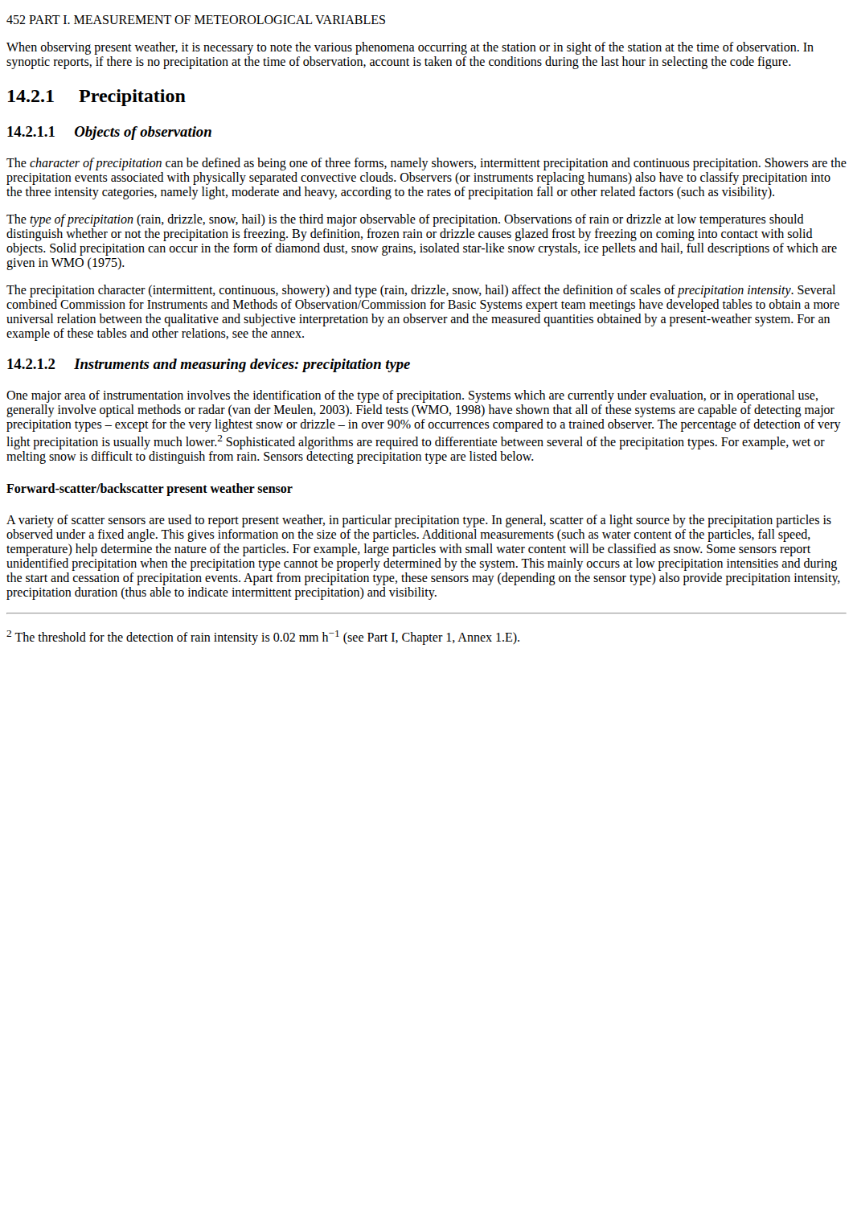452 PART I. MEASUREMENT OF METEOROLOGICAL VARIABLES
When observing present weather, it is necessary to note the various phenomena occurring at the station or in sight of the station at the time of observation. In synoptic reports, if there is no precipitation at the time of observation, account is taken of the conditions during the last hour in selecting the code figure.
14.2.1 Precipitation
14.2.1.1 Objects of observation
The character of precipitation can be defined as being one of three forms, namely showers, intermittent precipitation and continuous precipitation. Showers are the precipitation events associated with physically separated convective clouds. Observers (or instruments replacing humans) also have to classify precipitation into the three intensity categories, namely light, moderate and heavy, according to the rates of precipitation fall or other related factors (such as visibility).
The type of precipitation (rain, drizzle, snow, hail) is the third major observable of precipitation. Observations of rain or drizzle at low temperatures should distinguish whether or not the precipitation is freezing. By definition, frozen rain or drizzle causes glazed frost by freezing on coming into contact with solid objects. Solid precipitation can occur in the form of diamond dust, snow grains, isolated star-like snow crystals, ice pellets and hail, full descriptions of which are given in WMO (1975).
The precipitation character (intermittent, continuous, showery) and type (rain, drizzle, snow, hail) affect the definition of scales of precipitation intensity. Several combined Commission for Instruments and Methods of Observation/Commission for Basic Systems expert team meetings have developed tables to obtain a more universal relation between the qualitative and subjective interpretation by an observer and the measured quantities obtained by a present-weather system. For an example of these tables and other relations, see the annex.
14.2.1.2 Instruments and measuring devices: precipitation type
One major area of instrumentation involves the identification of the type of precipitation. Systems which are currently under evaluation, or in operational use, generally involve optical methods or radar (van der Meulen, 2003). Field tests (WMO, 1998) have shown that all of these systems are capable of detecting major precipitation types – except for the very lightest snow or drizzle – in over 90% of occurrences compared to a trained observer. The percentage of detection of very light precipitation is usually much lower.2 Sophisticated algorithms are required to differentiate between several of the precipitation types. For example, wet or melting snow is difficult to distinguish from rain. Sensors detecting precipitation type are listed below.
Forward-scatter/backscatter present weather sensor
A variety of scatter sensors are used to report present weather, in particular precipitation type. In general, scatter of a light source by the precipitation particles is observed under a fixed angle. This gives information on the size of the particles. Additional measurements (such as water content of the particles, fall speed, temperature) help determine the nature of the particles. For example, large particles with small water content will be classified as snow. Some sensors report unidentified precipitation when the precipitation type cannot be properly determined by the system. This mainly occurs at low precipitation intensities and during the start and cessation of precipitation events. Apart from precipitation type, these sensors may (depending on the sensor type) also provide precipitation intensity, precipitation duration (thus able to indicate intermittent precipitation) and visibility.
2 The threshold for the detection of rain intensity is 0.02 mm h−1 (see Part I, Chapter 1, Annex 1.E).